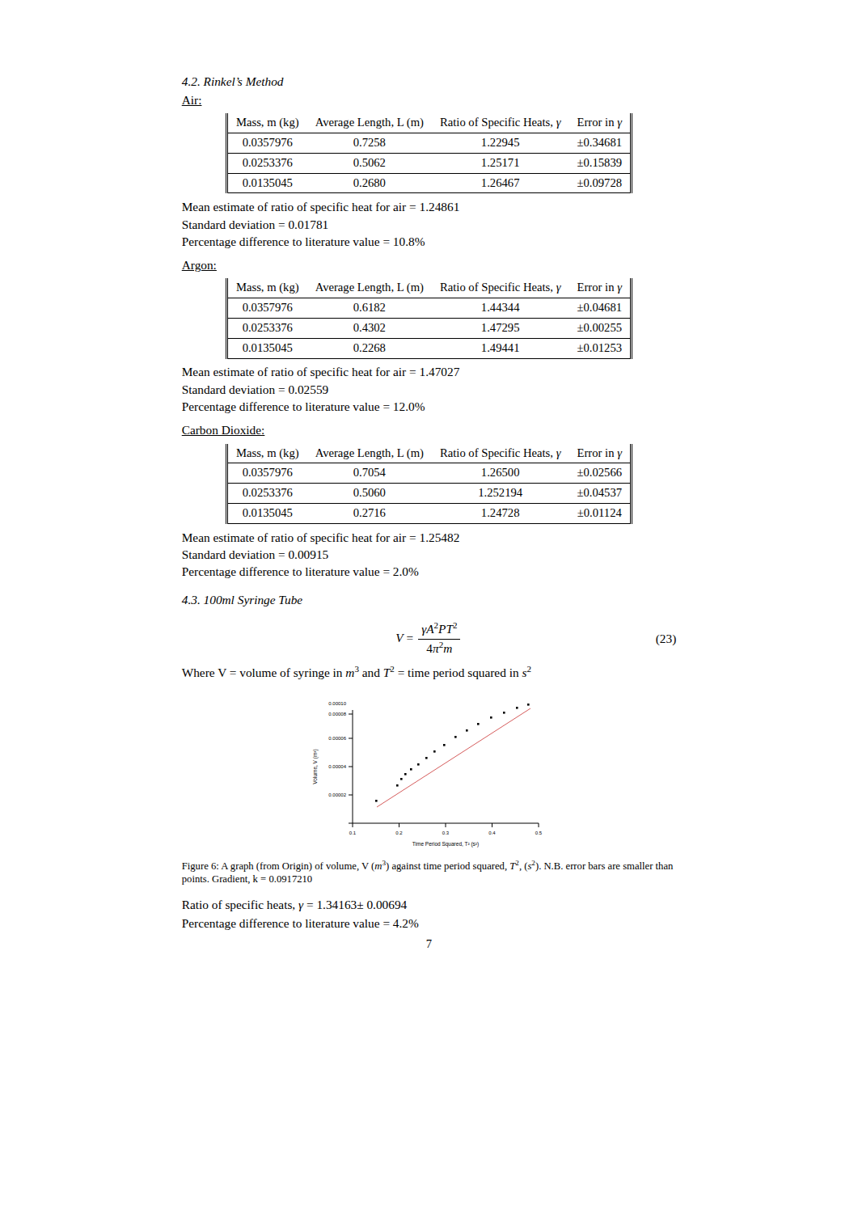4.2. Rinkel’s Method
Air:
| Mass, m (kg) | Average Length, L (m) | Ratio of Specific Heats, γ | Error in γ |
| --- | --- | --- | --- |
| 0.0357976 | 0.7258 | 1.22945 | ±0.34681 |
| 0.0253376 | 0.5062 | 1.25171 | ±0.15839 |
| 0.0135045 | 0.2680 | 1.26467 | ±0.09728 |
Mean estimate of ratio of specific heat for air = 1.24861
Standard deviation = 0.01781
Percentage difference to literature value = 10.8%
Argon:
| Mass, m (kg) | Average Length, L (m) | Ratio of Specific Heats, γ | Error in γ |
| --- | --- | --- | --- |
| 0.0357976 | 0.6182 | 1.44344 | ±0.04681 |
| 0.0253376 | 0.4302 | 1.47295 | ±0.00255 |
| 0.0135045 | 0.2268 | 1.49441 | ±0.01253 |
Mean estimate of ratio of specific heat for air = 1.47027
Standard deviation = 0.02559
Percentage difference to literature value = 12.0%
Carbon Dioxide:
| Mass, m (kg) | Average Length, L (m) | Ratio of Specific Heats, γ | Error in γ |
| --- | --- | --- | --- |
| 0.0357976 | 0.7054 | 1.26500 | ±0.02566 |
| 0.0253376 | 0.5060 | 1.252194 | ±0.04537 |
| 0.0135045 | 0.2716 | 1.24728 | ±0.01124 |
Mean estimate of ratio of specific heat for air = 1.25482
Standard deviation = 0.00915
Percentage difference to literature value = 2.0%
4.3. 100ml Syringe Tube
V = γA2PT2 4π2m (23)
Where V = volume of syringe in m3 and T2 = time period squared in s2
0.1 0.2 0.3 0.4 0.5 0.00002 0.00004 0.00006 0.00008 0.00010 Time Period Squared, T² (s²) Volume, V (m³)
Figure 6: A graph (from Origin) of volume, V (m3) against time period squared, T2, (s2). N.B. error bars are smaller than points. Gradient, k = 0.0917210
Ratio of specific heats, γ = 1.34163± 0.00694
Percentage difference to literature value = 4.2%
7